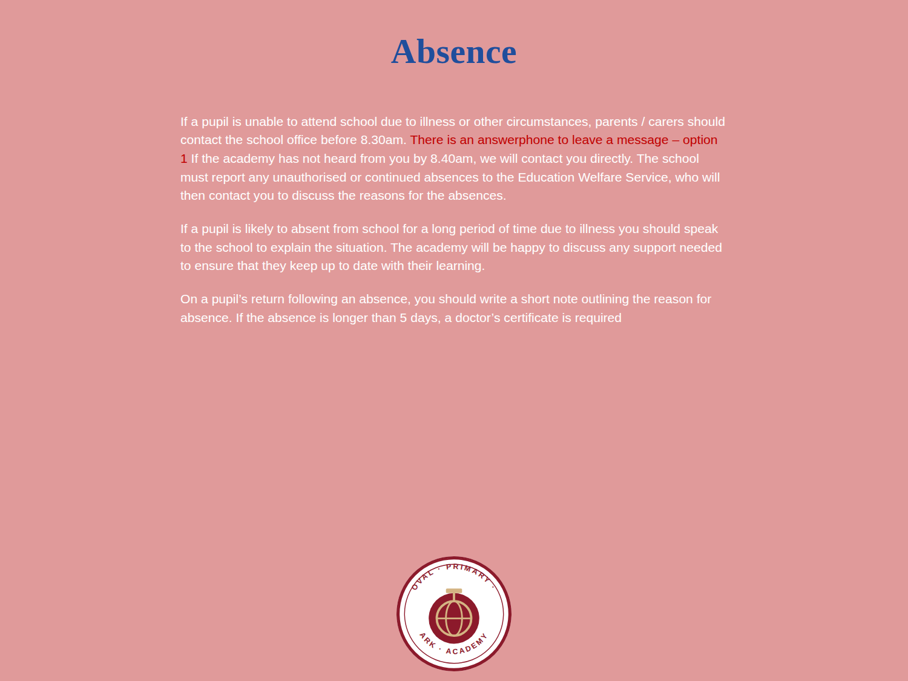Absence
If a pupil is unable to attend school due to illness or other circumstances, parents / carers should contact the school office before 8.30am. There is an answerphone to leave a message – option 1 If the academy has not heard from you by 8.40am, we will contact you directly. The school must report any unauthorised or continued absences to the Education Welfare Service, who will then contact you to discuss the reasons for the absences.
If a pupil is likely to absent from school for a long period of time due to illness you should speak to the school to explain the situation. The academy will be happy to discuss any support needed to ensure that they keep up to date with their learning.
On a pupil’s return following an absence, you should write a short note outlining the reason for absence. If the absence is longer than 5 days, a doctor’s certificate is required
OVAL · PRIMARY · ARK · ACADEMY